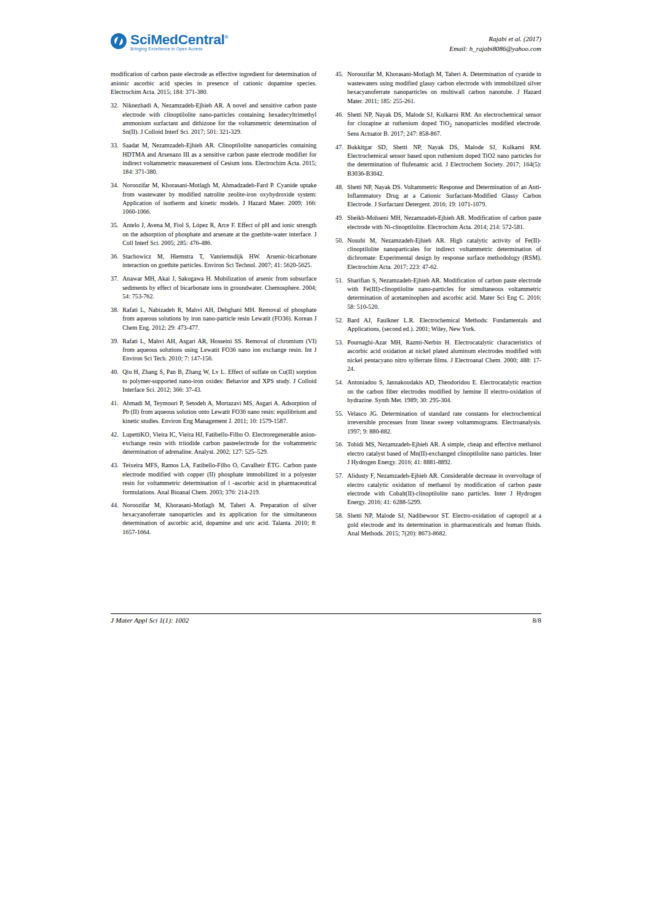SciMed Central®
Bringing Excellence in Open Access
Rajabi et al. (2017)
Email: h_rajabi8086@yahoo.com
modification of carbon paste electrode as effective ingredient for determination of anionic ascorbic acid species in presence of cationic dopamine species. Electrochim Acta. 2015; 184: 371-380.
32.
Niknezhadi A, Nezamzadeh-Ejhieh AR. A novel and sensitive carbon paste electrode with clinoptilolite nano-particles containing hexadecyltrimethyl ammonium surfactant and dithizone for the voltammetric determination of Sn(II). J Colloid Interf Sci. 2017; 501: 321-329.
33.
Saadat M, Nezamzadeh-Ejhieh AR. Clinoptilolite nanoparticles containing HDTMA and Arsenazo III as a sensitive carbon paste electrode modifier for indirect voltammetric measurement of Cesium ions. Electrochim Acta. 2015; 184: 371-380.
34.
Noroozifar M, Khorasani-Motlagh M, Ahmadzadeh-Fard P. Cyanide uptake from wastewater by modified natrolite zeolite-iron oxyhydroxide system: Application of isotherm and kinetic models. J Hazard Mater. 2009; 166: 1060-1066.
35.
Antelo J, Avena M, Fiol S, López R, Arce F. Effect of pH and ionic strength on the adsorption of phosphate and arsenate at the goethite-water interface. J Coll Interf Sci. 2005; 285: 476-486.
36.
Stachowicz M, Hiemstra T, Vanriemsdijk HW. Arsenic-bicarbonate interaction on goethite particles. Environ Sci Technol. 2007; 41: 5620-5625.
37.
Anawar MH, Akai J, Sakugawa H. Mobilization of arsenic from subsurface sediments by effect of bicarbonate ions in groundwater. Chemosphere. 2004; 54: 753-762.
38.
Rafati L, Nabizadeh R, Mahvi AH, Dehghani MH. Removal of phosphate from aqueous solutions by iron nano-particle resin Lewatit (FO36). Korean J Chem Eng. 2012; 29: 473-477.
39.
Rafati L, Mahvi AH, Asgari AR, Hosseini SS. Removal of chromium (VI) from aqueous solutions using Lewatit FO36 nano ion exchange resin. Int J Environ Sci Tech. 2010; 7: 147-156.
40.
Qiu H, Zhang S, Pan B, Zhang W, Lv L. Effect of sulfate on Cu(II) sorption to polymer-supported nano-iron oxides: Behavior and XPS study. J Colloid Interface Sci. 2012; 366: 37-43.
41.
Ahmadi M, Teymouri P, Setodeh A, Mortazavi MS, Asgari A. Adsorption of Pb (II) from aqueous solution onto Lewatit FO36 nano resin: equilibrium and kinetic studies. Environ Eng Management J. 2011; 10: 1579-1587.
42.
LupettiKO, Vieira IC, Vieira HJ, Fatibello-Filho O. Electroregenerable anion-exchange resin with triiodide carbon pasteelectrode for the voltammetric determination of adrenaline. Analyst. 2002; 127: 525–529.
43.
Teixeira MFS, Ramos LA, Fatibello-Filho O, Cavalheir ÉTG. Carbon paste electrode modified with copper (II) phosphate immobilized in a polyester resin for voltammetric determination of l -ascorbic acid in pharmaceutical formulations. Anal Bioanal Chem. 2003; 376: 214-219.
44.
Noroozifar M, Khorasani-Motlagh M, Taheri A. Preparation of silver hexacyanoferrate nanoparticles and its application for the simultaneous determination of ascorbic acid, dopamine and uric acid. Talanta. 2010; 8: 1657-1664.
45.
Noroozifar M, Khorasani-Motlagh M, Taheri A. Determination of cyanide in wastewaters using modified glassy carbon electrode with immobilized silver hexacyanoferrate nanoparticles on multiwall carbon nanotube. J Hazard Mater. 2011; 185: 255-261.
46.
Shetti NP, Nayak DS, Malode SJ, Kulkarni RM. An electrochemical sensor for clozapine at ruthenium doped TiO2 nanoparticles modified electrode. Sens Actuator B. 2017; 247: 858-867.
47.
Bukkitgar SD, Shetti NP, Nayak DS, Malode SJ, Kulkarni RM. Electrochemical sensor based upon ruthenium doped TiO2 nano particles for the determination of flufenamic acid. J Electrochem Society. 2017; 164(5): B3036-B3042.
48.
Shetti NP, Nayak DS. Voltammetric Response and Determination of an Anti-Inflammatory Drug at a Cationic Surfactant-Modified Glassy Carbon Electrode. J Surfactant Detergent. 2016; 19: 1071-1079.
49.
Sheikh-Mohseni MH, Nezamzadeh-Ejhieh AR. Modification of carbon paste electrode with Ni-clinoptilolite. Electrochim Acta. 2014; 214: 572-581.
50.
Nosuhi M, Nezamzadeh-Ejhieh AR. High catalytic activity of Fe(II)-clinoptilolite nanoparticales for indirect voltammetric determination of dichromate: Experimental design by response surface methodology (RSM). Electrochim Acta. 2017; 223: 47-62.
51.
Sharifian S, Nezamzadeh-Ejhieh AR. Modification of carbon paste electrode with Fe(III)-clinoptilolite nano-particles for simultaneous voltammetric determination of acetaminophen and ascorbic acid. Mater Sci Eng C. 2016; 58: 510-520.
52.
Bard AJ, Faulkner L.R. Electrochemical Methods: Fundamentals and Applications, (second ed.). 2001; Wiley, New York.
53.
Pournaghi-Azar MH, Razmi-Nerbin H. Electrocatalytic characteristics of ascorbic acid oxidation at nickel plated aluminum electrodes modified with nickel pentacyano nitro sylferrate films. J Electroanal Chem. 2000; 488: 17-24.
54.
Antoniadou S, Jannakoudakis AD, Theodoridou E. Electrocatalytic reaction on the carbon fiber electrodes modified by hemine II electro-oxidation of hydrazine. Synth Met. 1989; 30: 295-304.
55.
Velasco JG. Determination of standard rate constants for electrochemical irreversible processes from linear sweep voltammograms. Electroanalysis. 1997; 9: 880-882.
56.
Tohidi MS, Nezamzadeh-Ejhieh AR. A simple, cheap and effective methanol electro catalyst based of Mn(II)-exchanged clinoptilolite nano particles. Inter J Hydrogen Energy. 2016; 41: 8881-8892.
57.
Alidusty F, Nezamzadeh-Ejhieh AR. Considerable decrease in overvoltage of electro catalytic oxidation of methanol by modification of carbon paste electrode with Cobalt(II)-clinoptilolite nano particles. Inter J Hydrogen Energy. 2016; 41: 6288-5299.
58.
Shetti NP, Malode SJ, Nadibewoor ST. Electro-oxidation of captopril at a gold electrode and its determination in pharmaceuticals and human fluids. Anal Methods. 2015; 7(20): 8673-8682.
J Mater Appl Sci 1(1): 1002
8/8